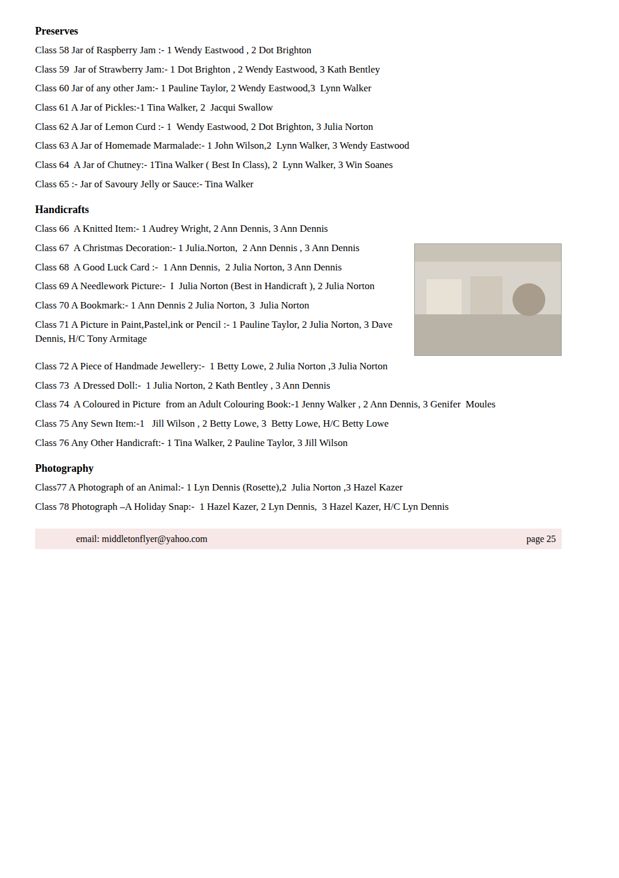Preserves
Class 58 Jar of Raspberry Jam :- 1 Wendy Eastwood , 2 Dot Brighton
Class 59 Jar of Strawberry Jam:- 1 Dot Brighton , 2 Wendy Eastwood, 3 Kath Bentley
Class 60 Jar of any other Jam:- 1 Pauline Taylor, 2 Wendy Eastwood,3 Lynn Walker
Class 61 A Jar of Pickles:-1 Tina Walker, 2 Jacqui Swallow
Class 62 A Jar of Lemon Curd :- 1 Wendy Eastwood, 2 Dot Brighton, 3 Julia Norton
Class 63 A Jar of Homemade Marmalade:- 1 John Wilson,2 Lynn Walker, 3 Wendy Eastwood
Class 64 A Jar of Chutney:- 1Tina Walker ( Best In Class), 2 Lynn Walker, 3 Win Soanes
Class 65 :- Jar of Savoury Jelly or Sauce:- Tina Walker
Handicrafts
Class 66 A Knitted Item:- 1 Audrey Wright, 2 Ann Dennis, 3 Ann Dennis
Class 67 A Christmas Decoration:- 1 Julia.Norton, 2 Ann Dennis , 3 Ann Dennis
Class 68 A Good Luck Card :- 1 Ann Dennis, 2 Julia Norton, 3 Ann Dennis
Class 69 A Needlework Picture:- I Julia Norton (Best in Handicraft ), 2 Julia Norton
Class 70 A Bookmark:- 1 Ann Dennis 2 Julia Norton, 3 Julia Norton
Class 71 A Picture in Paint,Pastel,ink or Pencil :- 1 Pauline Taylor, 2 Julia Norton, 3 Dave Dennis, H/C Tony Armitage
Class 72 A Piece of Handmade Jewellery:- 1 Betty Lowe, 2 Julia Norton ,3 Julia Norton
Class 73 A Dressed Doll:- 1 Julia Norton, 2 Kath Bentley , 3 Ann Dennis
Class 74 A Coloured in Picture from an Adult Colouring Book:-1 Jenny Walker , 2 Ann Dennis, 3 Genifer Moules
Class 75 Any Sewn Item:-1 Jill Wilson , 2 Betty Lowe, 3 Betty Lowe, H/C Betty Lowe
Class 76 Any Other Handicraft:- 1 Tina Walker, 2 Pauline Taylor, 3 Jill Wilson
Photography
Class77 A Photograph of an Animal:- 1 Lyn Dennis (Rosette),2 Julia Norton ,3 Hazel Kazer
Class 78 Photograph –A Holiday Snap:- 1 Hazel Kazer, 2 Lyn Dennis, 3 Hazel Kazer, H/C Lyn Dennis
email: middletonflyer@yahoo.com page 25